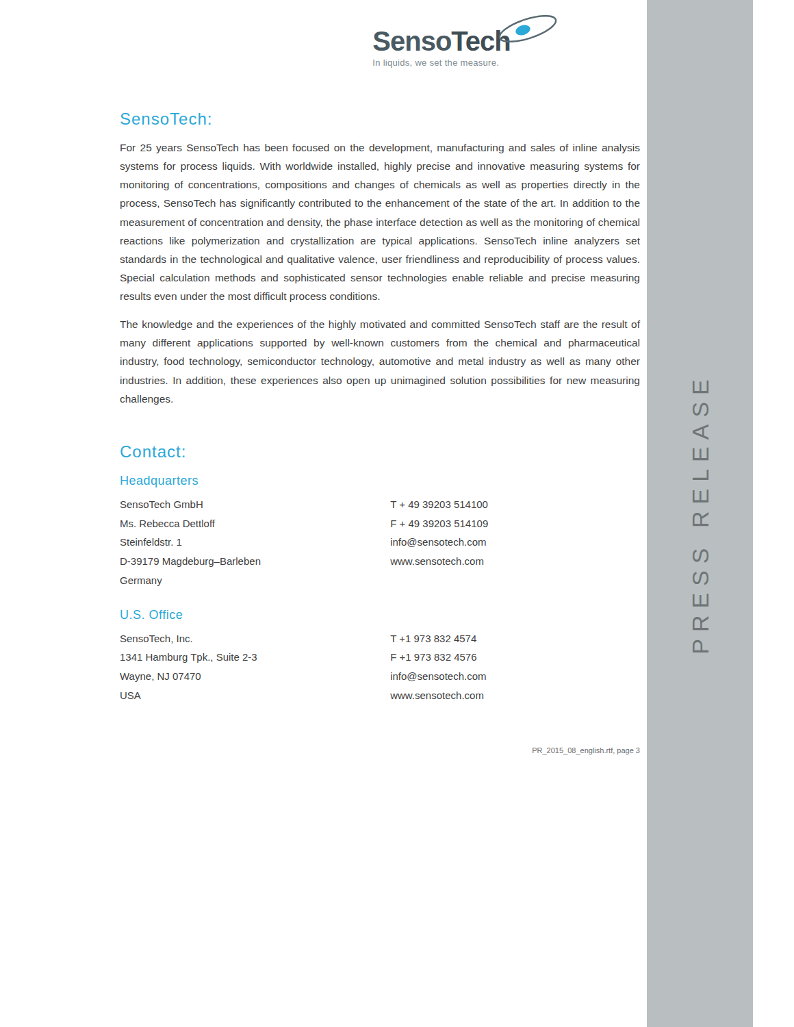PRESS RELEASE
Senso Tech
In liquids, we set the measure.
SensoTech:
For 25 years SensoTech has been focused on the development, manufacturing and sales of inline analysis systems for process liquids. With worldwide installed, highly precise and innovative measuring systems for monitoring of concentrations, compositions and changes of chemicals as well as properties directly in the process, SensoTech has significantly contributed to the enhancement of the state of the art. In addition to the measurement of concentration and density, the phase interface detection as well as the monitoring of chemical reactions like polymerization and crystallization are typical applications. SensoTech inline analyzers set standards in the technological and qualitative valence, user friendliness and reproducibility of process values. Special calculation methods and sophisticated sensor technologies enable reliable and precise measuring results even under the most difficult process conditions.
The knowledge and the experiences of the highly motivated and committed SensoTech staff are the result of many different applications supported by well-known customers from the chemical and pharmaceutical industry, food technology, semiconductor technology, automotive and metal industry as well as many other industries. In addition, these experiences also open up unimagined solution possibilities for new measuring challenges.
Contact:
Headquarters
| SensoTech GmbH | T + 49 39203 514100 |
| Ms. Rebecca Dettloff | F + 49 39203 514109 |
| Steinfeldstr. 1 | info@sensotech.com |
| D-39179 Magdeburg–Barleben | www.sensotech.com |
| Germany | |
U.S. Office
| SensoTech, Inc. | T +1 973 832 4574 |
| 1341 Hamburg Tpk., Suite 2-3 | F +1 973 832 4576 |
| Wayne, NJ 07470 | info@sensotech.com |
| USA | www.sensotech.com |
PR_2015_08_english.rtf, page 3